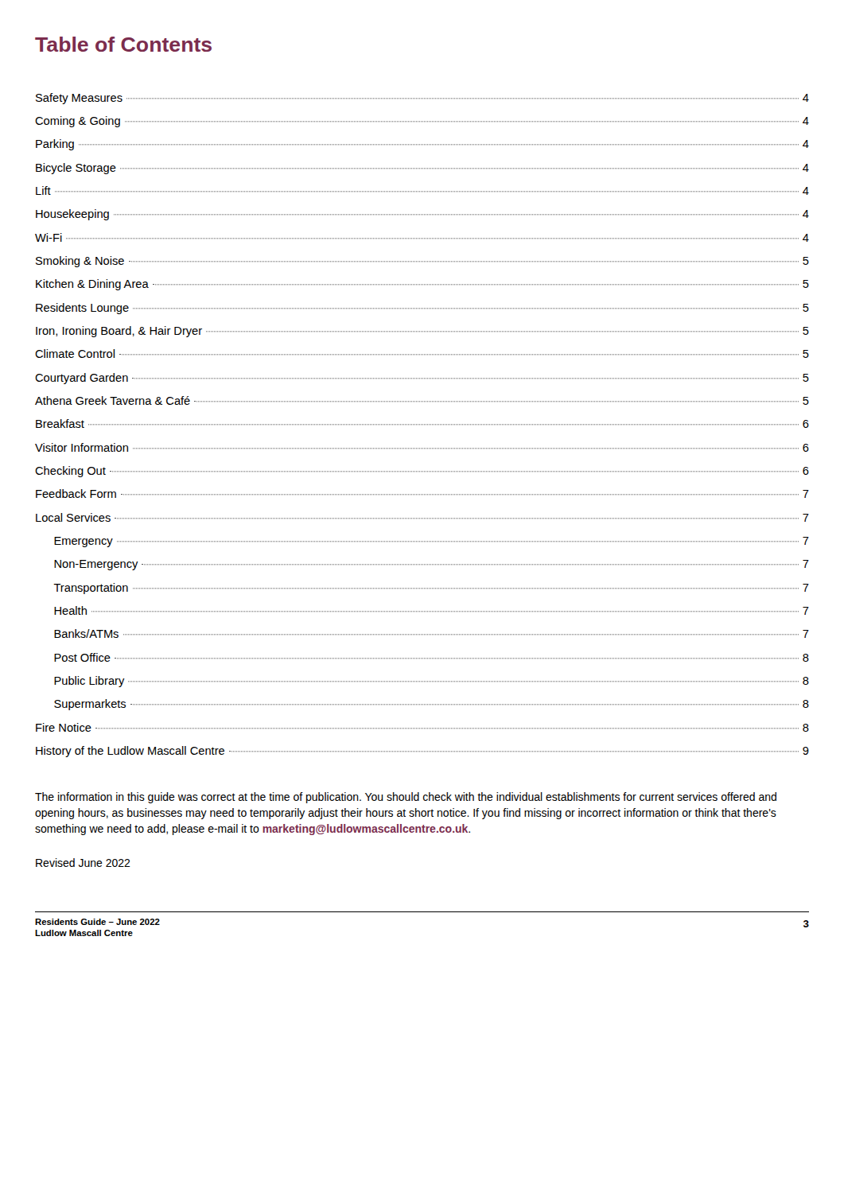Table of Contents
Safety Measures 4
Coming & Going 4
Parking 4
Bicycle Storage 4
Lift 4
Housekeeping 4
Wi-Fi 4
Smoking & Noise 5
Kitchen & Dining Area 5
Residents Lounge 5
Iron, Ironing Board, & Hair Dryer 5
Climate Control 5
Courtyard Garden 5
Athena Greek Taverna & Café 5
Breakfast 6
Visitor Information 6
Checking Out 6
Feedback Form 7
Local Services 7
Emergency 7
Non-Emergency 7
Transportation 7
Health 7
Banks/ATMs 7
Post Office 8
Public Library 8
Supermarkets 8
Fire Notice 8
History of the Ludlow Mascall Centre 9
The information in this guide was correct at the time of publication. You should check with the individual establishments for current services offered and opening hours, as businesses may need to temporarily adjust their hours at short notice. If you find missing or incorrect information or think that there's something we need to add, please e-mail it to marketing@ludlowmascallcentre.co.uk.
Revised June 2022
Residents Guide – June 2022
Ludlow Mascall Centre
3